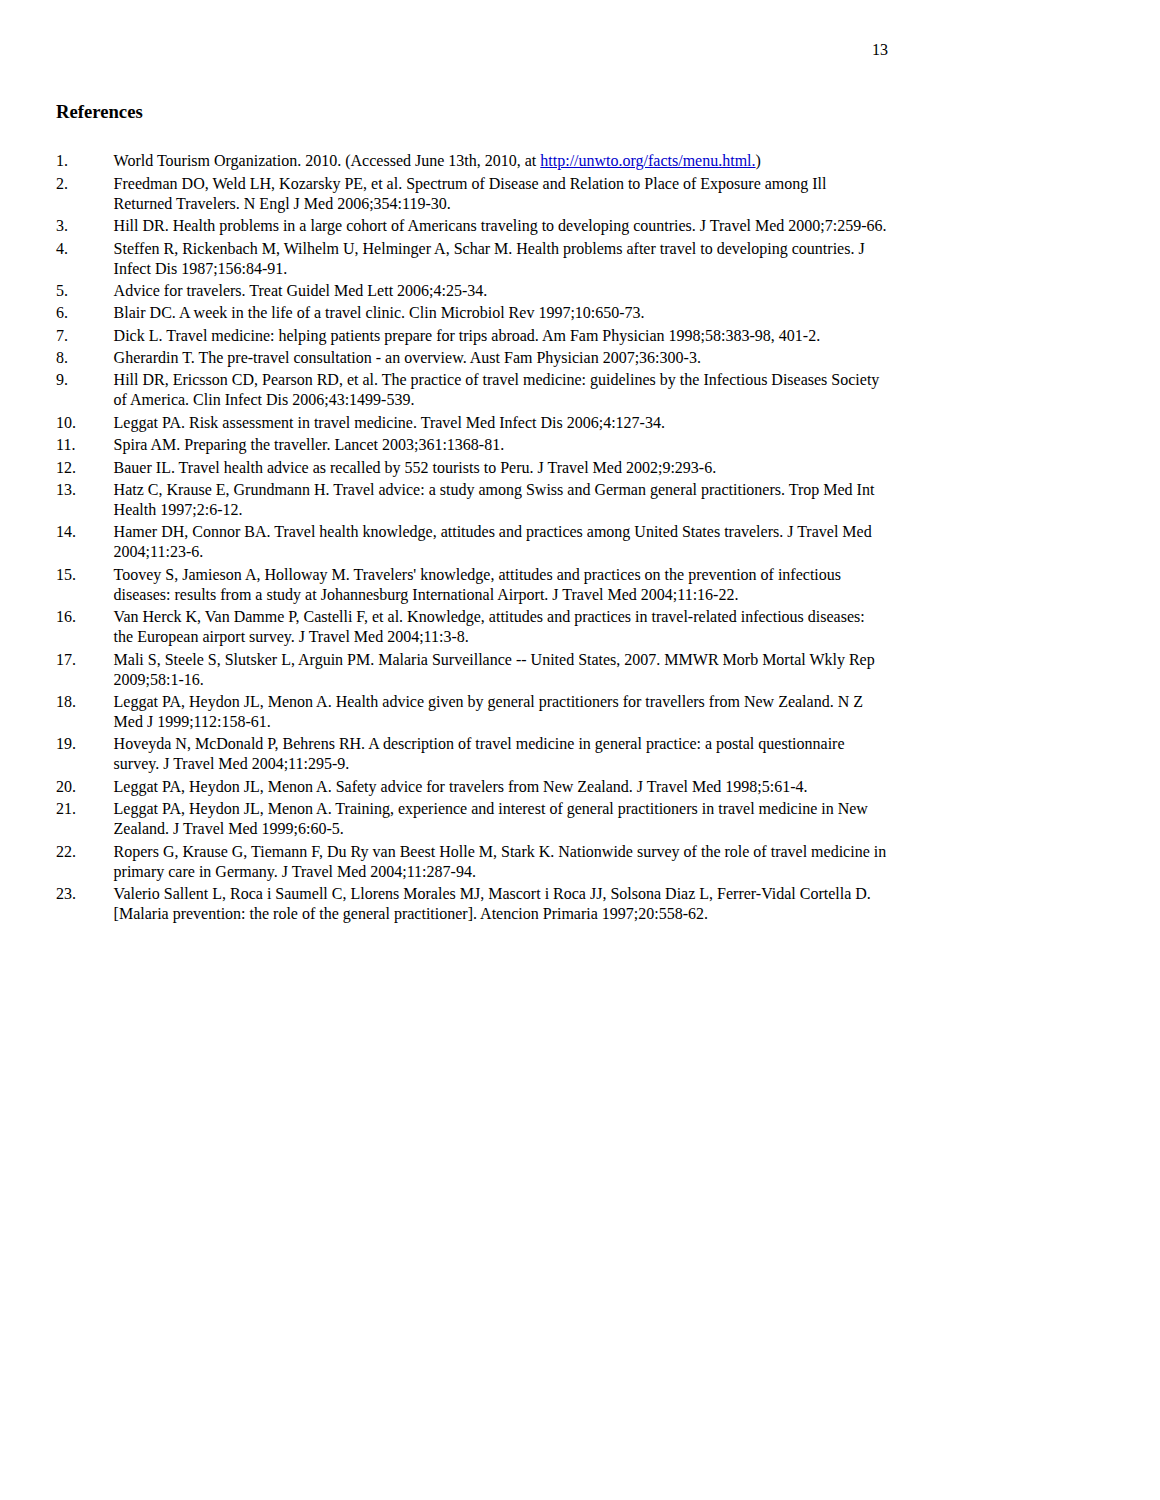13
References
1. World Tourism Organization. 2010. (Accessed June 13th, 2010, at http://unwto.org/facts/menu.html.)
2. Freedman DO, Weld LH, Kozarsky PE, et al. Spectrum of Disease and Relation to Place of Exposure among Ill Returned Travelers. N Engl J Med 2006;354:119-30.
3. Hill DR. Health problems in a large cohort of Americans traveling to developing countries. J Travel Med 2000;7:259-66.
4. Steffen R, Rickenbach M, Wilhelm U, Helminger A, Schar M. Health problems after travel to developing countries. J Infect Dis 1987;156:84-91.
5. Advice for travelers. Treat Guidel Med Lett 2006;4:25-34.
6. Blair DC. A week in the life of a travel clinic. Clin Microbiol Rev 1997;10:650-73.
7. Dick L. Travel medicine: helping patients prepare for trips abroad. Am Fam Physician 1998;58:383-98, 401-2.
8. Gherardin T. The pre-travel consultation - an overview. Aust Fam Physician 2007;36:300-3.
9. Hill DR, Ericsson CD, Pearson RD, et al. The practice of travel medicine: guidelines by the Infectious Diseases Society of America. Clin Infect Dis 2006;43:1499-539.
10. Leggat PA. Risk assessment in travel medicine. Travel Med Infect Dis 2006;4:127-34.
11. Spira AM. Preparing the traveller. Lancet 2003;361:1368-81.
12. Bauer IL. Travel health advice as recalled by 552 tourists to Peru. J Travel Med 2002;9:293-6.
13. Hatz C, Krause E, Grundmann H. Travel advice: a study among Swiss and German general practitioners. Trop Med Int Health 1997;2:6-12.
14. Hamer DH, Connor BA. Travel health knowledge, attitudes and practices among United States travelers. J Travel Med 2004;11:23-6.
15. Toovey S, Jamieson A, Holloway M. Travelers' knowledge, attitudes and practices on the prevention of infectious diseases: results from a study at Johannesburg International Airport. J Travel Med 2004;11:16-22.
16. Van Herck K, Van Damme P, Castelli F, et al. Knowledge, attitudes and practices in travel-related infectious diseases: the European airport survey. J Travel Med 2004;11:3-8.
17. Mali S, Steele S, Slutsker L, Arguin PM. Malaria Surveillance -- United States, 2007. MMWR Morb Mortal Wkly Rep 2009;58:1-16.
18. Leggat PA, Heydon JL, Menon A. Health advice given by general practitioners for travellers from New Zealand. N Z Med J 1999;112:158-61.
19. Hoveyda N, McDonald P, Behrens RH. A description of travel medicine in general practice: a postal questionnaire survey. J Travel Med 2004;11:295-9.
20. Leggat PA, Heydon JL, Menon A. Safety advice for travelers from New Zealand. J Travel Med 1998;5:61-4.
21. Leggat PA, Heydon JL, Menon A. Training, experience and interest of general practitioners in travel medicine in New Zealand. J Travel Med 1999;6:60-5.
22. Ropers G, Krause G, Tiemann F, Du Ry van Beest Holle M, Stark K. Nationwide survey of the role of travel medicine in primary care in Germany. J Travel Med 2004;11:287-94.
23. Valerio Sallent L, Roca i Saumell C, Llorens Morales MJ, Mascort i Roca JJ, Solsona Diaz L, Ferrer-Vidal Cortella D. [Malaria prevention: the role of the general practitioner]. Atencion Primaria 1997;20:558-62.